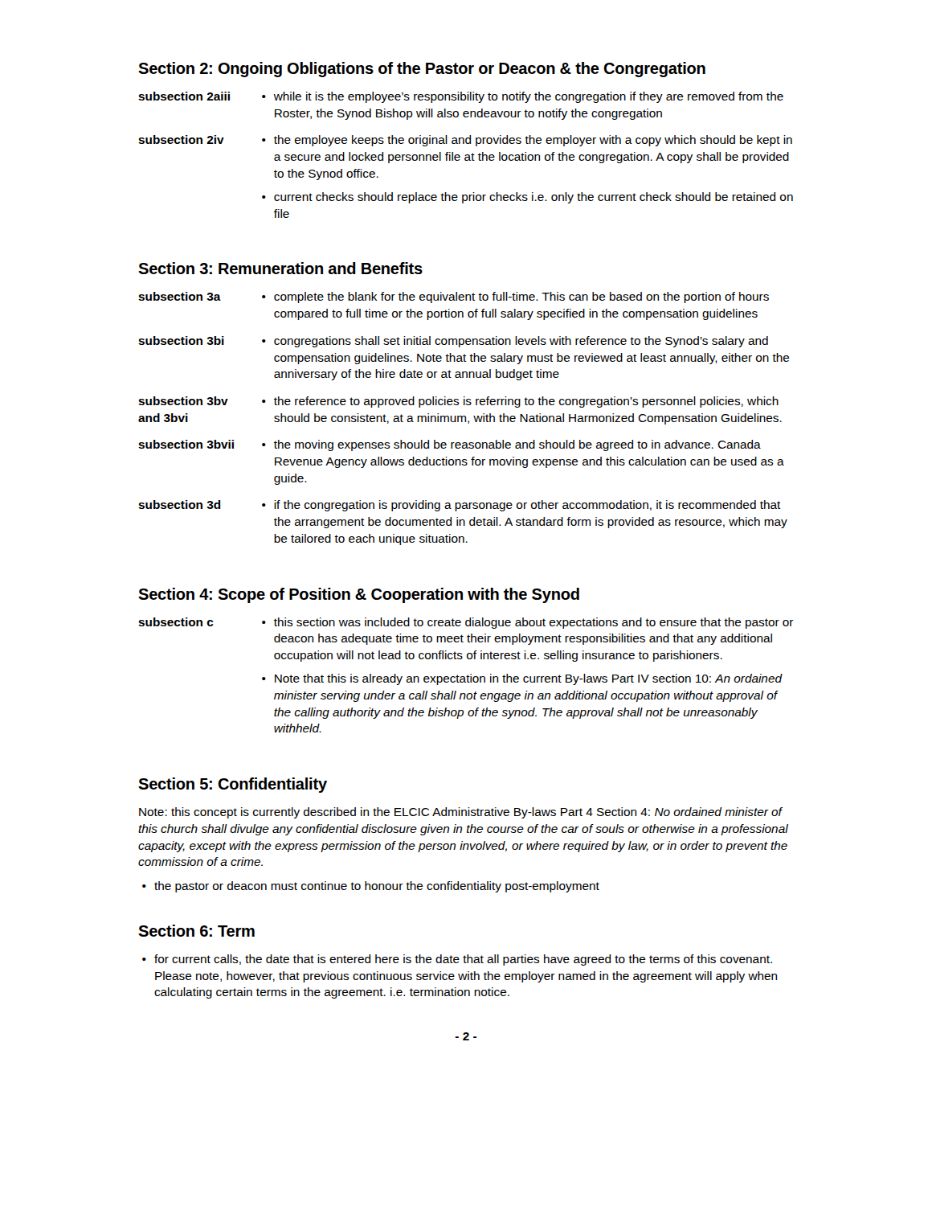Section 2: Ongoing Obligations of the Pastor or Deacon & the Congregation
| subsection 2aiii | while it is the employee’s responsibility to notify the congregation if they are removed from the Roster, the Synod Bishop will also endeavour to notify the congregation |
| subsection 2iv | the employee keeps the original and provides the employer with a copy which should be kept in a secure and locked personnel file at the location of the congregation. A copy shall be provided to the Synod office. current checks should replace the prior checks i.e. only the current check should be retained on file |
Section 3: Remuneration and Benefits
| subsection 3a | complete the blank for the equivalent to full-time. This can be based on the portion of hours compared to full time or the portion of full salary specified in the compensation guidelines |
| subsection 3bi | congregations shall set initial compensation levels with reference to the Synod’s salary and compensation guidelines. Note that the salary must be reviewed at least annually, either on the anniversary of the hire date or at annual budget time |
| subsection 3bv and 3bvi | the reference to approved policies is referring to the congregation’s personnel policies, which should be consistent, at a minimum, with the National Harmonized Compensation Guidelines. |
| subsection 3bvii | the moving expenses should be reasonable and should be agreed to in advance. Canada Revenue Agency allows deductions for moving expense and this calculation can be used as a guide. |
| subsection 3d | if the congregation is providing a parsonage or other accommodation, it is recommended that the arrangement be documented in detail. A standard form is provided as resource, which may be tailored to each unique situation. |
Section 4: Scope of Position & Cooperation with the Synod
| subsection c | this section was included to create dialogue about expectations and to ensure that the pastor or deacon has adequate time to meet their employment responsibilities and that any additional occupation will not lead to conflicts of interest i.e. selling insurance to parishioners. Note that this is already an expectation in the current By-laws Part IV section 10: An ordained minister serving under a call shall not engage in an additional occupation without approval of the calling authority and the bishop of the synod. The approval shall not be unreasonably withheld. |
Section 5: Confidentiality
Note: this concept is currently described in the ELCIC Administrative By-laws Part 4 Section 4: No ordained minister of this church shall divulge any confidential disclosure given in the course of the car of souls or otherwise in a professional capacity, except with the express permission of the person involved, or where required by law, or in order to prevent the commission of a crime.
the pastor or deacon must continue to honour the confidentiality post-employment
Section 6: Term
for current calls, the date that is entered here is the date that all parties have agreed to the terms of this covenant. Please note, however, that previous continuous service with the employer named in the agreement will apply when calculating certain terms in the agreement. i.e. termination notice.
- 2 -